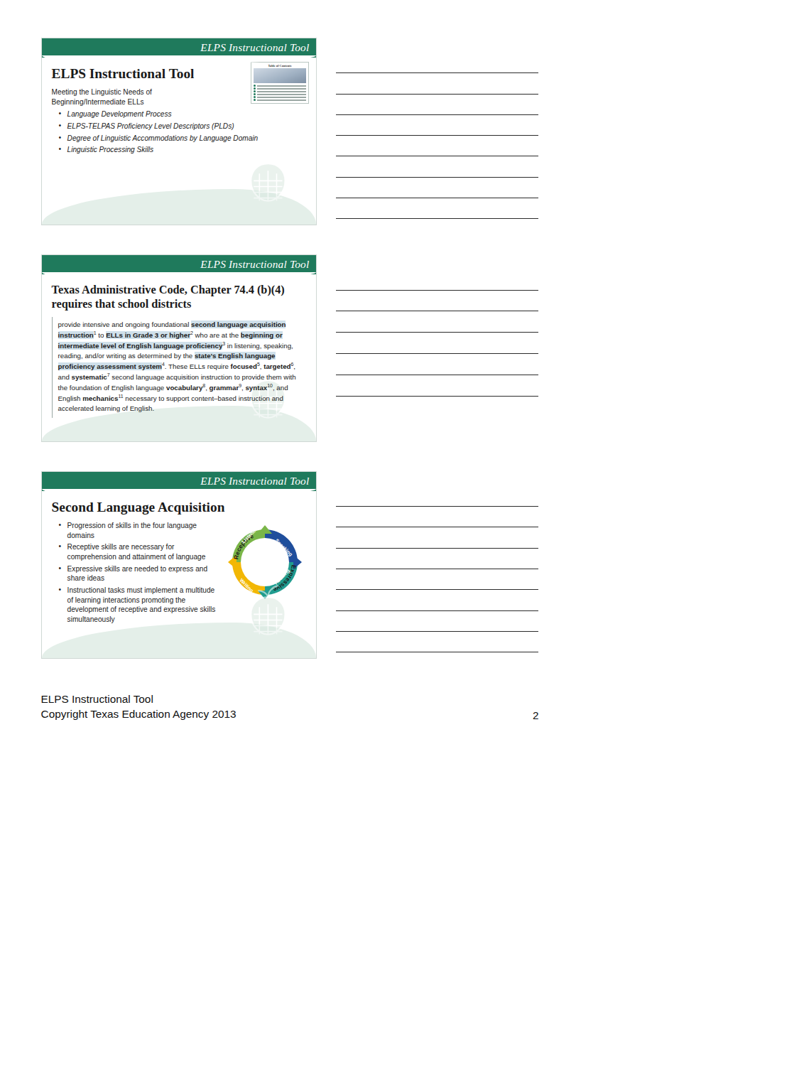ELPS Instructional Tool
Table of Contents
ELPS Instructional Tool
Meeting the Linguistic Needs of
Beginning/Intermediate ELLs
Language Development Process
ELPS-TELPAS Proficiency Level Descriptors (PLDs)
Degree of Linguistic Accommodations by Language Domain
Linguistic Processing Skills
ELPS Instructional Tool
Texas Administrative Code, Chapter 74.4 (b)(4)
requires that school districts
provide intensive and ongoing foundational second language acquisition instruction1 to ELLs in Grade 3 or higher2 who are at the beginning or intermediate level of English language proficiency3 in listening, speaking, reading, and/or writing as determined by the state’s English language proficiency assessment system4. These ELLs require focused5, targeted6, and systematic7 second language acquisition instruction to provide them with the foundation of English language vocabulary8, grammar9, syntax10, and English mechanics11 necessary to support content–based instruction and accelerated learning of English.
ELPS Instructional Tool
Second Language Acquisition
Progression of skills in the four language domains
Receptive skills are necessary for comprehension and attainment of language
Expressive skills are needed to express and share ideas
Instructional tasks must implement a multitude of learning interactions promoting the development of receptive and expressive skills simultaneously
Receptive Expressive Listening Speaking Reading Writing
ELPS Instructional Tool
Copyright Texas Education Agency 2013
2